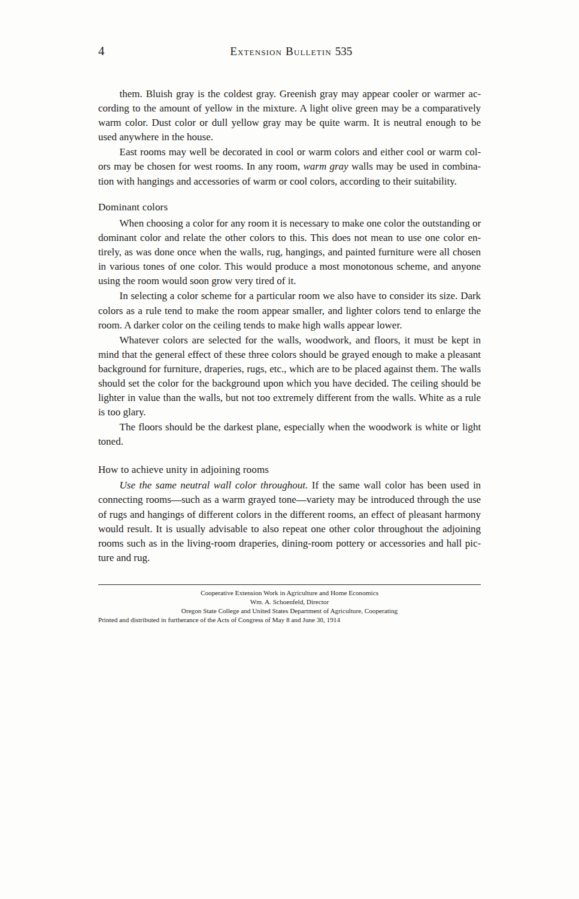4
Extension Bulletin 535
them. Bluish gray is the coldest gray. Greenish gray may appear cooler or warmer according to the amount of yellow in the mixture. A light olive green may be a comparatively warm color. Dust color or dull yellow gray may be quite warm. It is neutral enough to be used anywhere in the house.
East rooms may well be decorated in cool or warm colors and either cool or warm colors may be chosen for west rooms. In any room, warm gray walls may be used in combination with hangings and accessories of warm or cool colors, according to their suitability.
Dominant colors
When choosing a color for any room it is necessary to make one color the outstanding or dominant color and relate the other colors to this. This does not mean to use one color entirely, as was done once when the walls, rug, hangings, and painted furniture were all chosen in various tones of one color. This would produce a most monotonous scheme, and anyone using the room would soon grow very tired of it.
In selecting a color scheme for a particular room we also have to consider its size. Dark colors as a rule tend to make the room appear smaller, and lighter colors tend to enlarge the room. A darker color on the ceiling tends to make high walls appear lower.
Whatever colors are selected for the walls, woodwork, and floors, it must be kept in mind that the general effect of these three colors should be grayed enough to make a pleasant background for furniture, draperies, rugs, etc., which are to be placed against them. The walls should set the color for the background upon which you have decided. The ceiling should be lighter in value than the walls, but not too extremely different from the walls. White as a rule is too glary.
The floors should be the darkest plane, especially when the woodwork is white or light toned.
How to achieve unity in adjoining rooms
Use the same neutral wall color throughout. If the same wall color has been used in connecting rooms—such as a warm grayed tone—variety may be introduced through the use of rugs and hangings of different colors in the different rooms, an effect of pleasant harmony would result. It is usually advisable to also repeat one other color throughout the adjoining rooms such as in the living-room draperies, dining-room pottery or accessories and hall picture and rug.
Cooperative Extension Work in Agriculture and Home Economics
Wm. A. Schoenfeld, Director
Oregon State College and United States Department of Agriculture, Cooperating
Printed and distributed in furtherance of the Acts of Congress of May 8 and June 30, 1914